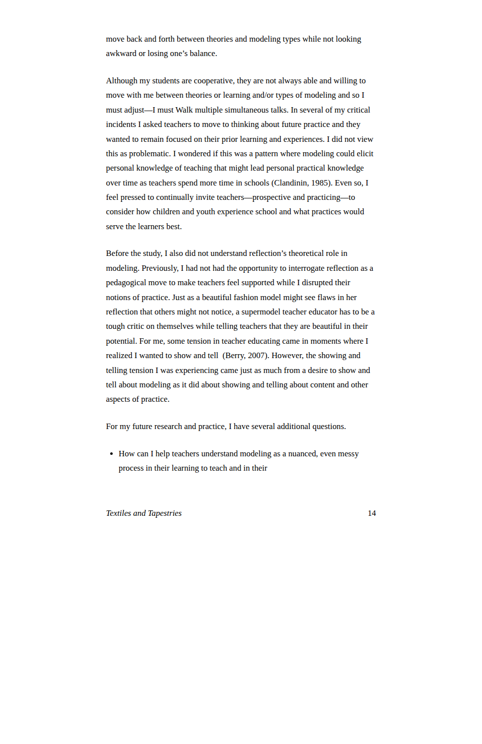move back and forth between theories and modeling types while not looking awkward or losing one’s balance.
Although my students are cooperative, they are not always able and willing to move with me between theories or learning and/or types of modeling and so I must adjust—I must Walk multiple simultaneous talks. In several of my critical incidents I asked teachers to move to thinking about future practice and they wanted to remain focused on their prior learning and experiences. I did not view this as problematic. I wondered if this was a pattern where modeling could elicit personal knowledge of teaching that might lead personal practical knowledge over time as teachers spend more time in schools (Clandinin, 1985). Even so, I feel pressed to continually invite teachers—prospective and practicing—to consider how children and youth experience school and what practices would serve the learners best.
Before the study, I also did not understand reflection’s theoretical role in modeling. Previously, I had not had the opportunity to interrogate reflection as a pedagogical move to make teachers feel supported while I disrupted their notions of practice. Just as a beautiful fashion model might see flaws in her reflection that others might not notice, a supermodel teacher educator has to be a tough critic on themselves while telling teachers that they are beautiful in their potential. For me, some tension in teacher educating came in moments where I realized I wanted to show and tell (Berry, 2007). However, the showing and telling tension I was experiencing came just as much from a desire to show and tell about modeling as it did about showing and telling about content and other aspects of practice.
For my future research and practice, I have several additional questions.
How can I help teachers understand modeling as a nuanced, even messy process in their learning to teach and in their
Textiles and Tapestries 14